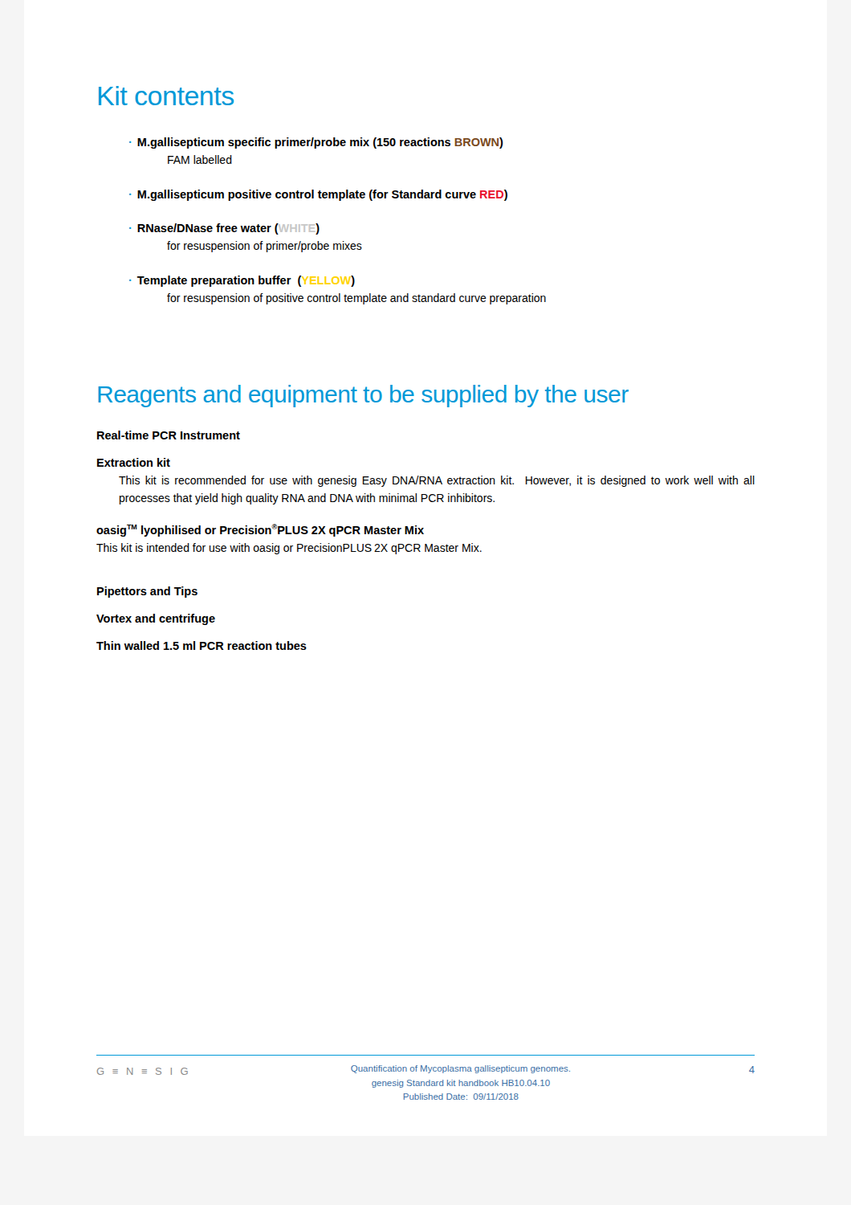Kit contents
·M.gallisepticum specific primer/probe mix (150 reactions BROWN)
FAM labelled
·M.gallisepticum positive control template (for Standard curve RED)
·RNase/DNase free water (WHITE)
for resuspension of primer/probe mixes
·Template preparation buffer (YELLOW)
for resuspension of positive control template and standard curve preparation
Reagents and equipment to be supplied by the user
Real-time PCR Instrument
Extraction kit
This kit is recommended for use with genesig Easy DNA/RNA extraction kit. However, it is designed to work well with all processes that yield high quality RNA and DNA with minimal PCR inhibitors.
oasigTM lyophilised or Precision®PLUS 2X qPCR Master Mix
This kit is intended for use with oasig or PrecisionPLUS 2X qPCR Master Mix.
Pipettors and Tips
Vortex and centrifuge
Thin walled 1.5 ml PCR reaction tubes
G ≡ N ≡ S I G
Quantification of Mycoplasma gallisepticum genomes.
genesig Standard kit handbook HB10.04.10
Published Date: 09/11/2018
4